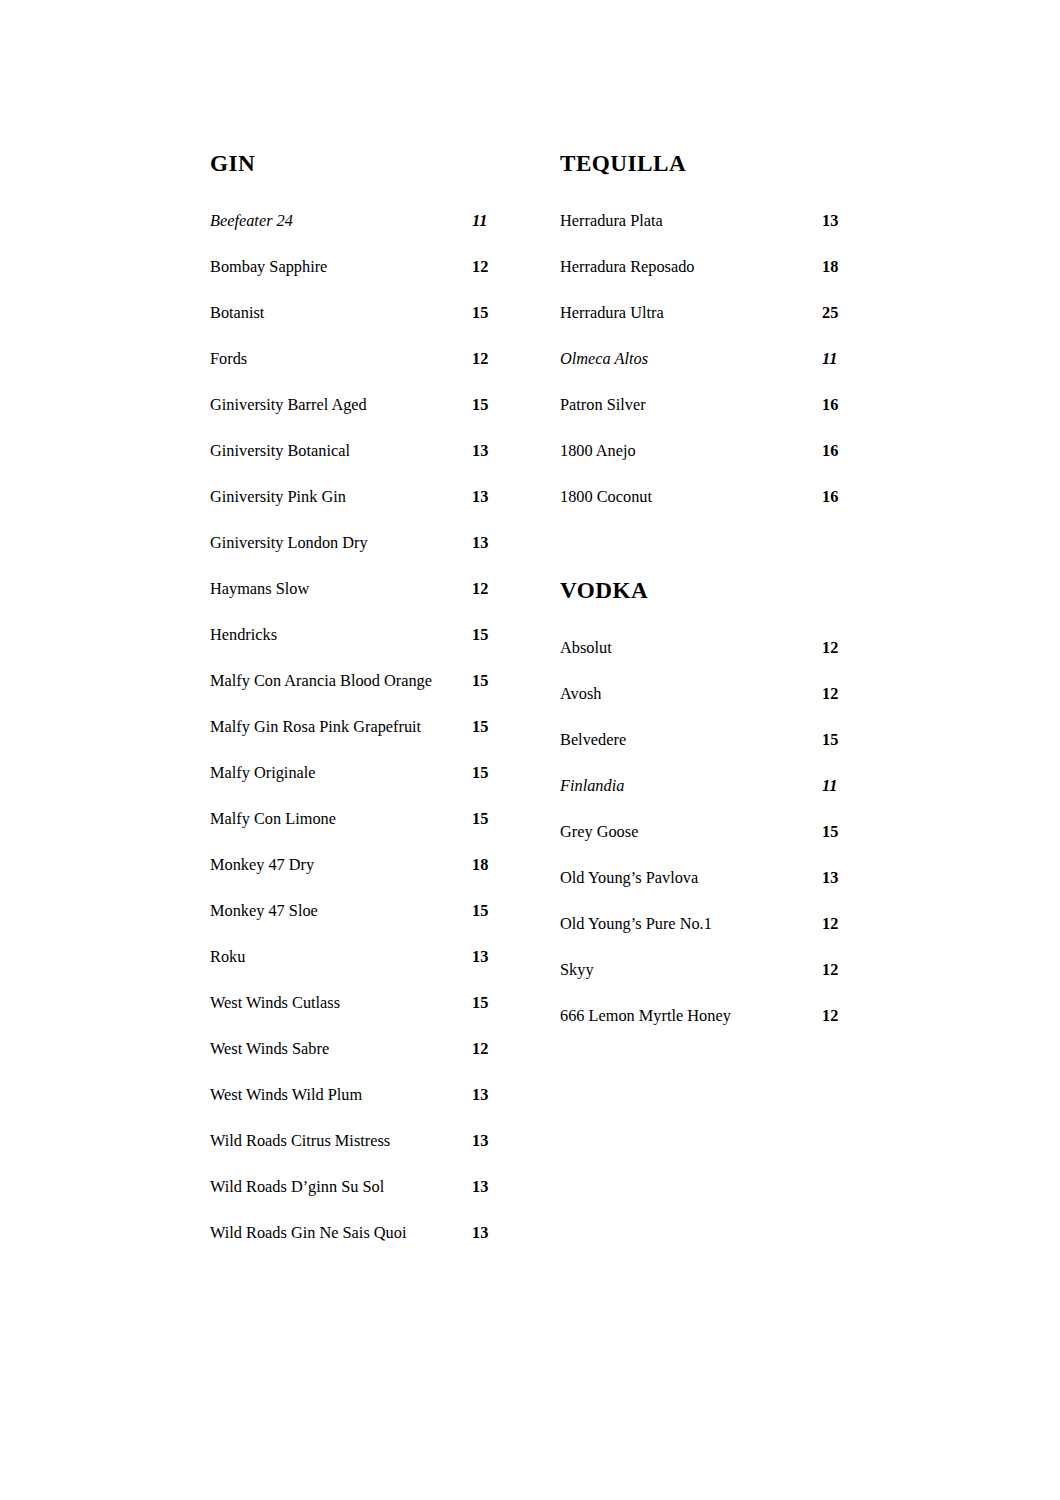GIN
Beefeater 2411
Bombay Sapphire 12
Botanist 15
Fords 12
Giniversity Barrel Aged 15
Giniversity Botanical 13
Giniversity Pink Gin 13
Giniversity London Dry 13
Haymans Slow 12
Hendricks 15
Malfy Con Arancia Blood Orange 15
Malfy Gin Rosa Pink Grapefruit 15
Malfy Originale 15
Malfy Con Limone 15
Monkey 47 Dry 18
Monkey 47 Sloe 15
Roku 13
West Winds Cutlass 15
West Winds Sabre 12
West Winds Wild Plum 13
Wild Roads Citrus Mistress 13
Wild Roads D’ginn Su Sol 13
Wild Roads Gin Ne Sais Quoi 13
TEQUILLA
Herradura Plata 13
Herradura Reposado 18
Herradura Ultra 25
Olmeca Altos 11
Patron Silver 16
1800 Anejo 16
1800 Coconut 16
VODKA
Absolut 12
Avosh 12
Belvedere 15
Finlandia 11
Grey Goose 15
Old Young’s Pavlova 13
Old Young’s Pure No.112
Skyy 12
666 Lemon Myrtle Honey 12